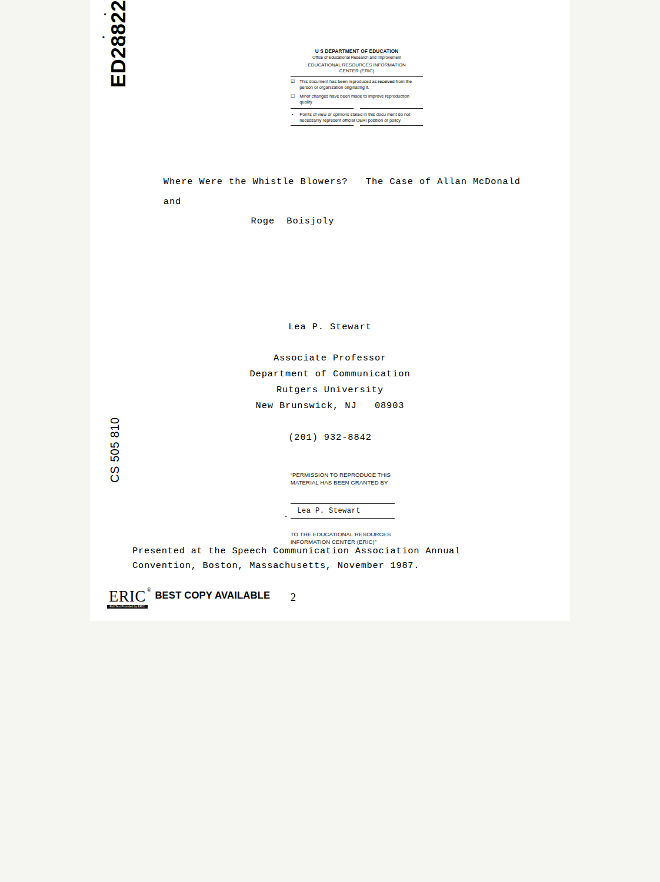•
•
• •
ED288229
CS 505 810
U S DEPARTMENT OF EDUCATION
Office of Educational Research and Improvement
EDUCATIONAL RESOURCES INFORMATION
CENTER (ERIC)
☑ This document has been reproduced as received from the person or organization originating it.
☐ Minor changes have been made to improve reproduction quality
• Points of view or opinions stated in this docu ment do not necessarily represent official OERI position or policy
Where Were the Whistle Blowers? The Case of Allan McDonald and Roge Boisjoly
Lea P. Stewart
Associate Professor
Department of Communication
Rutgers University
New Brunswick, NJ 08903
(201) 932-8842
Presented at the Speech Communication Association Annual
Convention, Boston, Massachusetts, November 1987.
“PERMISSION TO REPRODUCE THIS
MATERIAL HAS BEEN GRANTED BY
Lea P. Stewart
TO THE EDUCATIONAL RESOURCES
INFORMATION CENTER (ERIC)”
ERIC®
Full Text Provided by ERIC
BEST COPY AVAILABLE
2